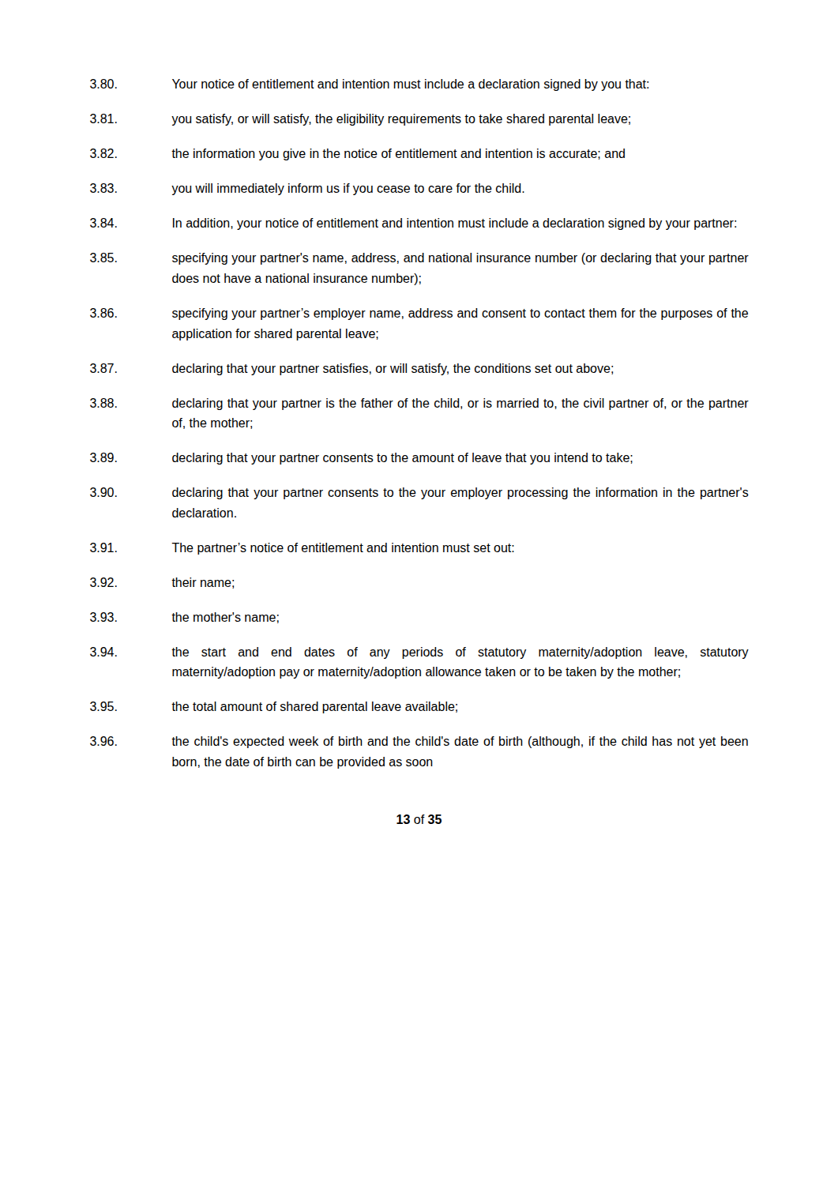Your notice of entitlement and intention must include a declaration signed by you that:
you satisfy, or will satisfy, the eligibility requirements to take shared parental leave;
the information you give in the notice of entitlement and intention is accurate; and
you will immediately inform us if you cease to care for the child.
In addition, your notice of entitlement and intention must include a declaration signed by your partner:
specifying your partner's name, address, and national insurance number (or declaring that your partner does not have a national insurance number);
specifying your partner’s employer name, address and consent to contact them for the purposes of the application for shared parental leave;
declaring that your partner satisfies, or will satisfy, the conditions set out above;
declaring that your partner is the father of the child, or is married to, the civil partner of, or the partner of, the mother;
declaring that your partner consents to the amount of leave that you intend to take;
declaring that your partner consents to the your employer processing the information in the partner's declaration.
The partner’s notice of entitlement and intention must set out:
their name;
the mother's name;
the start and end dates of any periods of statutory maternity/adoption leave, statutory maternity/adoption pay or maternity/adoption allowance taken or to be taken by the mother;
the total amount of shared parental leave available;
the child's expected week of birth and the child's date of birth (although, if the child has not yet been born, the date of birth can be provided as soon
13 of 35